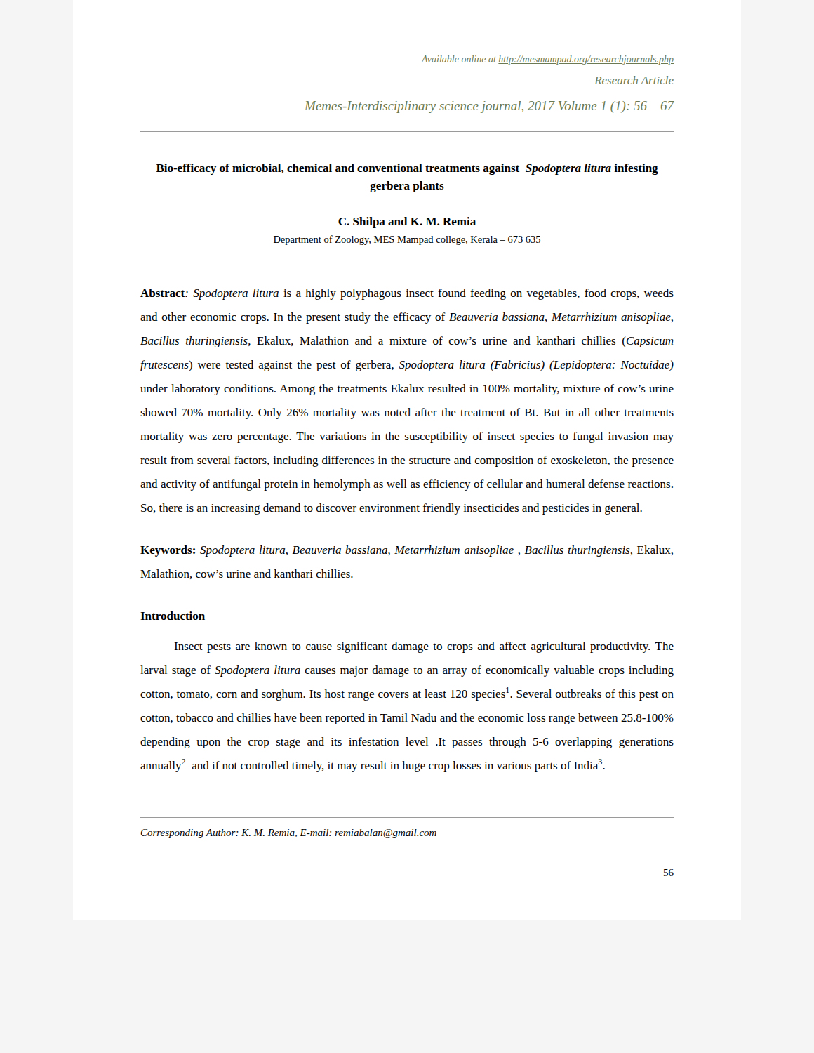Available online at http://mesmampad.org/researchjournals.php
Research Article
Memes-Interdisciplinary science journal, 2017 Volume 1 (1): 56 – 67
Bio-efficacy of microbial, chemical and conventional treatments against Spodoptera litura infesting gerbera plants
C. Shilpa and K. M. Remia
Department of Zoology, MES Mampad college, Kerala – 673 635
Abstract: Spodoptera litura is a highly polyphagous insect found feeding on vegetables, food crops, weeds and other economic crops. In the present study the efficacy of Beauveria bassiana, Metarrhizium anisopliae, Bacillus thuringiensis, Ekalux, Malathion and a mixture of cow’s urine and kanthari chillies (Capsicum frutescens) were tested against the pest of gerbera, Spodoptera litura (Fabricius) (Lepidoptera: Noctuidae) under laboratory conditions. Among the treatments Ekalux resulted in 100% mortality, mixture of cow’s urine showed 70% mortality. Only 26% mortality was noted after the treatment of Bt. But in all other treatments mortality was zero percentage. The variations in the susceptibility of insect species to fungal invasion may result from several factors, including differences in the structure and composition of exoskeleton, the presence and activity of antifungal protein in hemolymph as well as efficiency of cellular and humeral defense reactions. So, there is an increasing demand to discover environment friendly insecticides and pesticides in general.
Keywords: Spodoptera litura, Beauveria bassiana, Metarrhizium anisopliae , Bacillus thuringiensis, Ekalux, Malathion, cow’s urine and kanthari chillies.
Introduction
Insect pests are known to cause significant damage to crops and affect agricultural productivity. The larval stage of Spodoptera litura causes major damage to an array of economically valuable crops including cotton, tomato, corn and sorghum. Its host range covers at least 120 species1. Several outbreaks of this pest on cotton, tobacco and chillies have been reported in Tamil Nadu and the economic loss range between 25.8-100% depending upon the crop stage and its infestation level .It passes through 5-6 overlapping generations annually2 and if not controlled timely, it may result in huge crop losses in various parts of India3.
Corresponding Author: K. M. Remia, E-mail: remiabalan@gmail.com
56